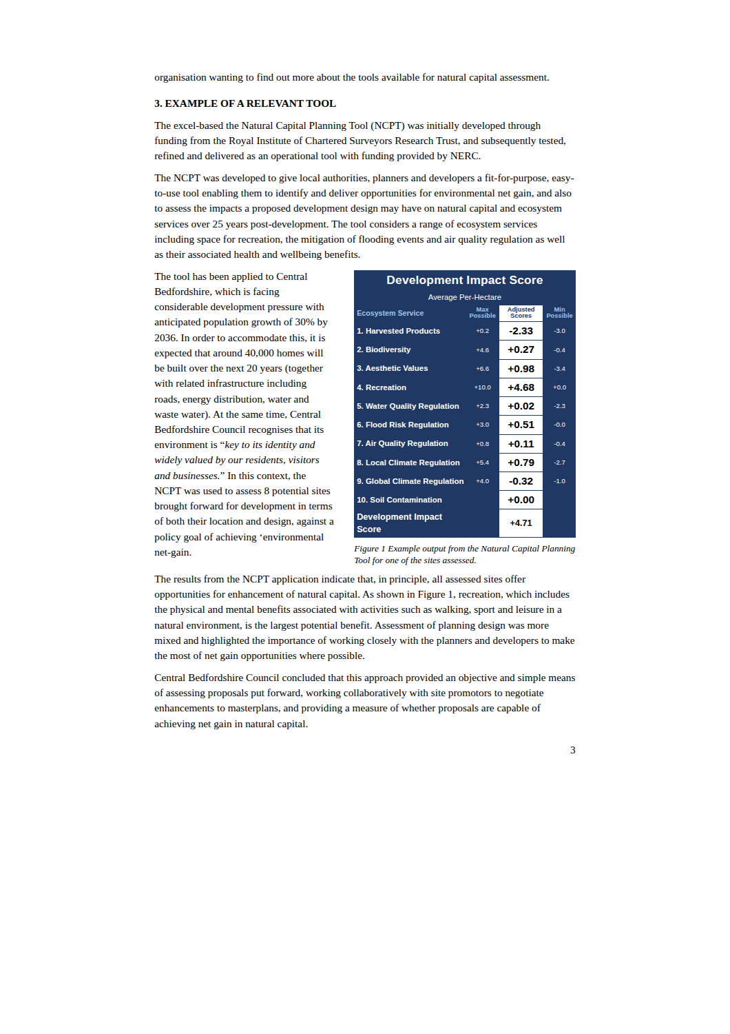organisation wanting to find out more about the tools available for natural capital assessment.
3. EXAMPLE OF A RELEVANT TOOL
The excel-based the Natural Capital Planning Tool (NCPT) was initially developed through funding from the Royal Institute of Chartered Surveyors Research Trust, and subsequently tested, refined and delivered as an operational tool with funding provided by NERC.
The NCPT was developed to give local authorities, planners and developers a fit-for-purpose, easy-to-use tool enabling them to identify and deliver opportunities for environmental net gain, and also to assess the impacts a proposed development design may have on natural capital and ecosystem services over 25 years post-development. The tool considers a range of ecosystem services including space for recreation, the mitigation of flooding events and air quality regulation as well as their associated health and wellbeing benefits.
| Development Impact Score |
| Average Per-Hectare |
| Ecosystem Service | Max Possible | Adjusted Scores | Min Possible |
| 1. Harvested Products | +0.2 | -2.33 | -3.0 |
| 2. Biodiversity | +4.6 | +0.27 | -0.4 |
| 3. Aesthetic Values | +6.6 | +0.98 | -3.4 |
| 4. Recreation | +10.0 | +4.68 | +0.0 |
| 5. Water Quality Regulation | +2.3 | +0.02 | -2.3 |
| 6. Flood Risk Regulation | +3.0 | +0.51 | -0.0 |
| 7. Air Quality Regulation | +0.8 | +0.11 | -0.4 |
| 8. Local Climate Regulation | +5.4 | +0.79 | -2.7 |
| 9. Global Climate Regulation | +4.0 | -0.32 | -1.0 |
| 10. Soil Contamination | | +0.00 | |
| Development Impact Score | | +4.71 | |
Figure 1 Example output from the Natural Capital Planning Tool for one of the sites assessed.
The tool has been applied to Central Bedfordshire, which is facing considerable development pressure with anticipated population growth of 30% by 2036. In order to accommodate this, it is expected that around 40,000 homes will be built over the next 20 years (together with related infrastructure including roads, energy distribution, water and waste water). At the same time, Central Bedfordshire Council recognises that its environment is “key to its identity and widely valued by our residents, visitors and businesses.” In this context, the NCPT was used to assess 8 potential sites brought forward for development in terms of both their location and design, against a policy goal of achieving ‘environmental net-gain.
The results from the NCPT application indicate that, in principle, all assessed sites offer opportunities for enhancement of natural capital. As shown in Figure 1, recreation, which includes the physical and mental benefits associated with activities such as walking, sport and leisure in a natural environment, is the largest potential benefit. Assessment of planning design was more mixed and highlighted the importance of working closely with the planners and developers to make the most of net gain opportunities where possible.
Central Bedfordshire Council concluded that this approach provided an objective and simple means of assessing proposals put forward, working collaboratively with site promotors to negotiate enhancements to masterplans, and providing a measure of whether proposals are capable of achieving net gain in natural capital.
3